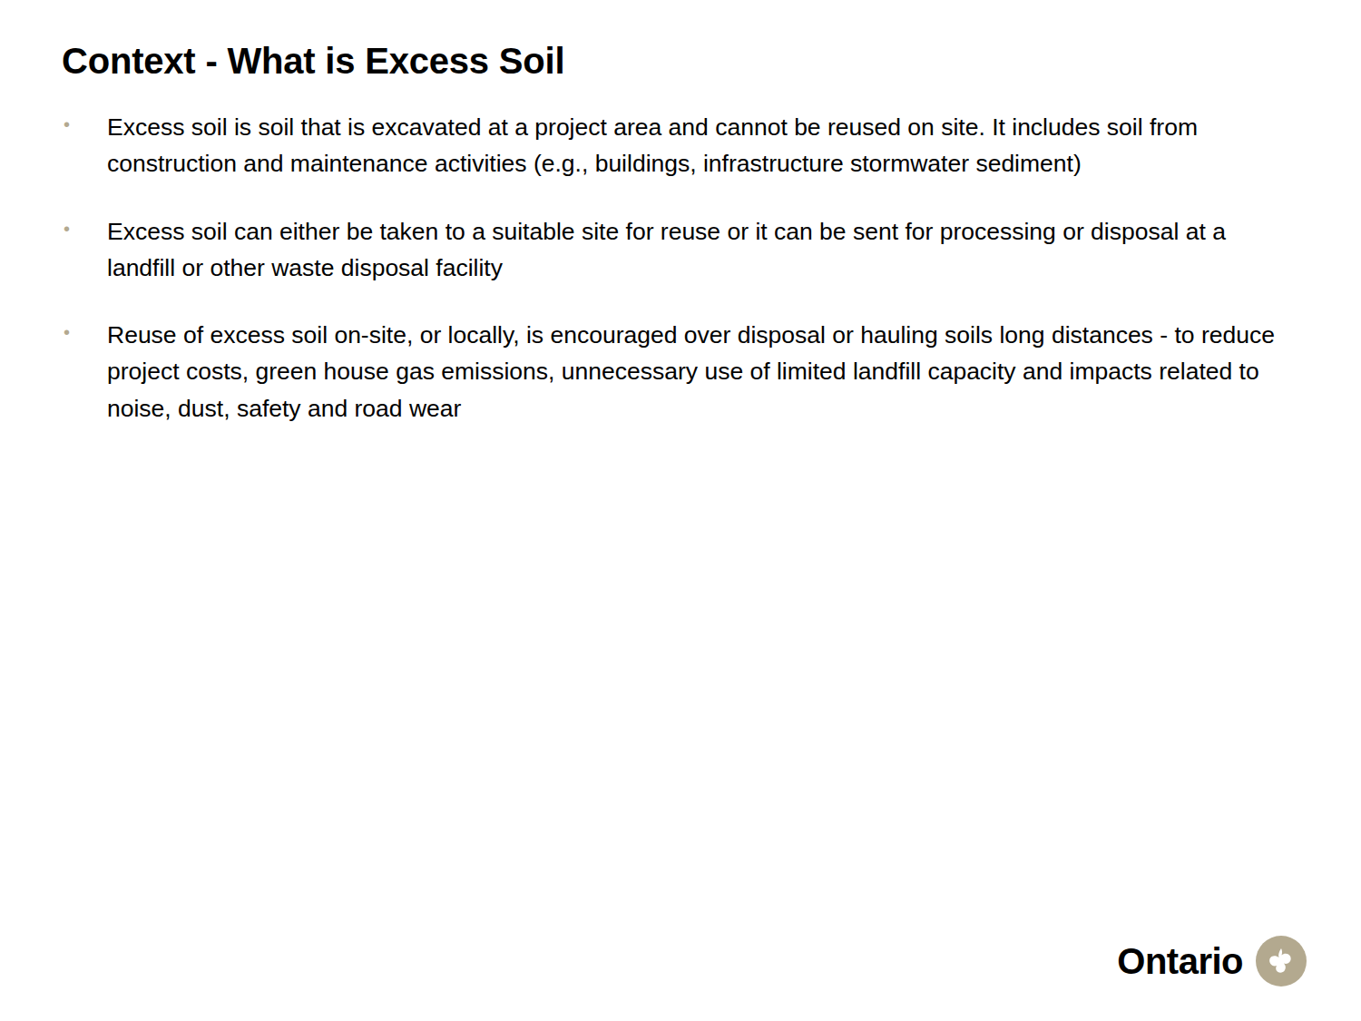Context - What is Excess Soil
Excess soil is soil that is excavated at a project area and cannot be reused on site. It includes soil from construction and maintenance activities (e.g., buildings, infrastructure stormwater sediment)
Excess soil can either be taken to a suitable site for reuse or it can be sent for processing or disposal at a landfill or other waste disposal facility
Reuse of excess soil on-site, or locally, is encouraged over disposal or hauling soils long distances - to reduce project costs, green house gas emissions, unnecessary use of limited landfill capacity and impacts related to noise, dust, safety and road wear
Ontario